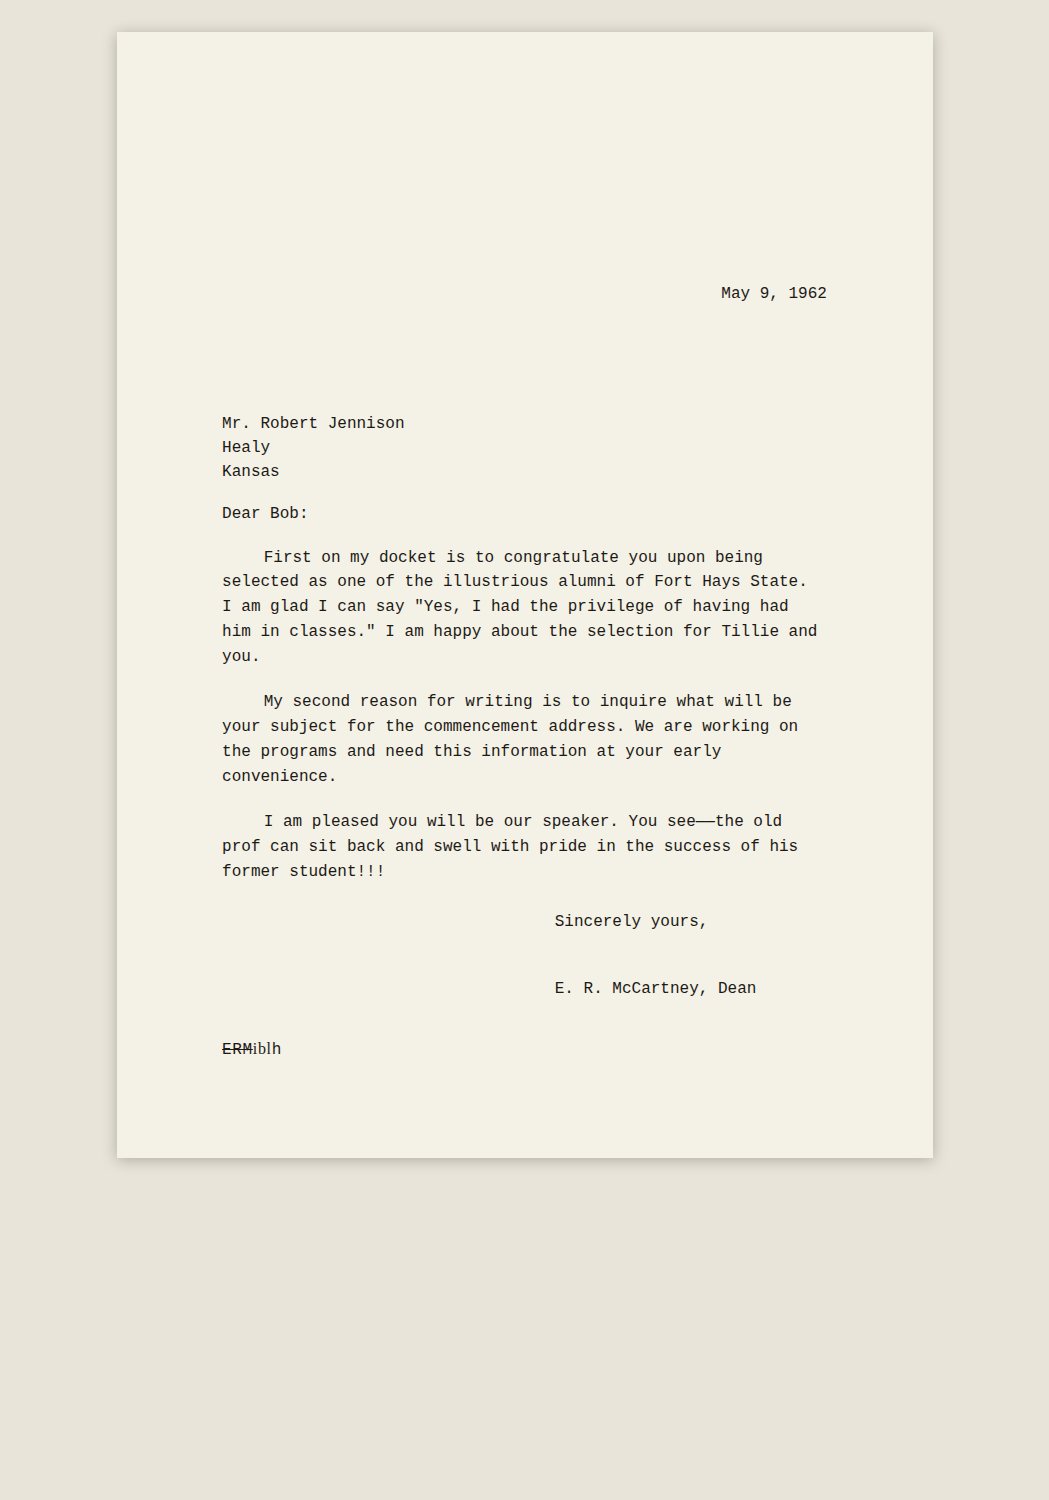May 9, 1962
Mr. Robert Jennison
Healy
Kansas
Dear Bob:
First on my docket is to congratulate you upon being selected as one of the illustrious alumni of Fort Hays State. I am glad I can say "Yes, I had the privilege of having had him in classes." I am happy about the selection for Tillie and you.
My second reason for writing is to inquire what will be your subject for the commencement address. We are working on the programs and need this information at your early convenience.
I am pleased you will be our speaker. You see——the old prof can sit back and swell with pride in the success of his former student!!!
Sincerely yours,
E. R. McCartney, Dean
ERM iblh